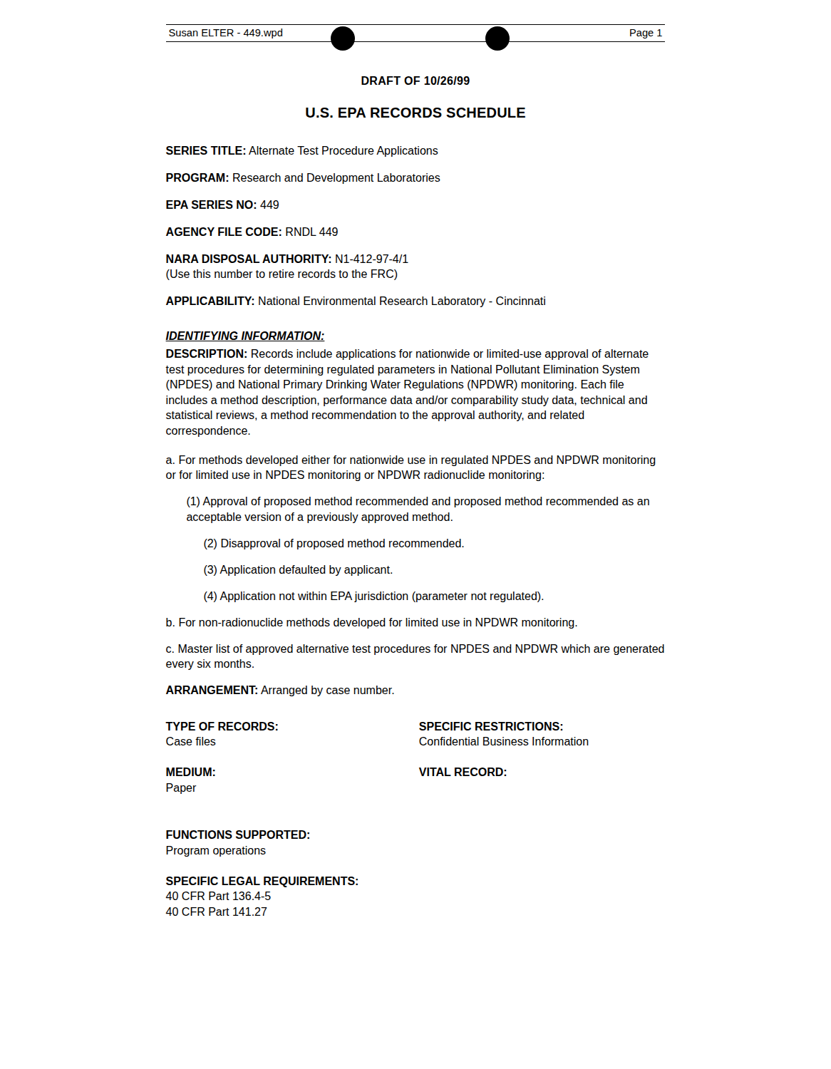Susan ELTER - 449.wpd Page 1
DRAFT OF 10/26/99
U.S. EPA RECORDS SCHEDULE
SERIES TITLE: Alternate Test Procedure Applications
PROGRAM: Research and Development Laboratories
EPA SERIES NO: 449
AGENCY FILE CODE: RNDL 449
NARA DISPOSAL AUTHORITY: N1-412-97-4/1 (Use this number to retire records to the FRC)
APPLICABILITY: National Environmental Research Laboratory - Cincinnati
IDENTIFYING INFORMATION:
DESCRIPTION: Records include applications for nationwide or limited-use approval of alternate test procedures for determining regulated parameters in National Pollutant Elimination System (NPDES) and National Primary Drinking Water Regulations (NPDWR) monitoring. Each file includes a method description, performance data and/or comparability study data, technical and statistical reviews, a method recommendation to the approval authority, and related correspondence.
a. For methods developed either for nationwide use in regulated NPDES and NPDWR monitoring or for limited use in NPDES monitoring or NPDWR radionuclide monitoring:
(1) Approval of proposed method recommended and proposed method recommended as an acceptable version of a previously approved method.
(2) Disapproval of proposed method recommended.
(3) Application defaulted by applicant.
(4) Application not within EPA jurisdiction (parameter not regulated).
b. For non-radionuclide methods developed for limited use in NPDWR monitoring.
c. Master list of approved alternative test procedures for NPDES and NPDWR which are generated every six months.
ARRANGEMENT: Arranged by case number.
TYPE OF RECORDS: Case files
MEDIUM: Paper
SPECIFIC RESTRICTIONS: Confidential Business Information
VITAL RECORD:
FUNCTIONS SUPPORTED: Program operations
SPECIFIC LEGAL REQUIREMENTS: 40 CFR Part 136.4-5
40 CFR Part 141.27